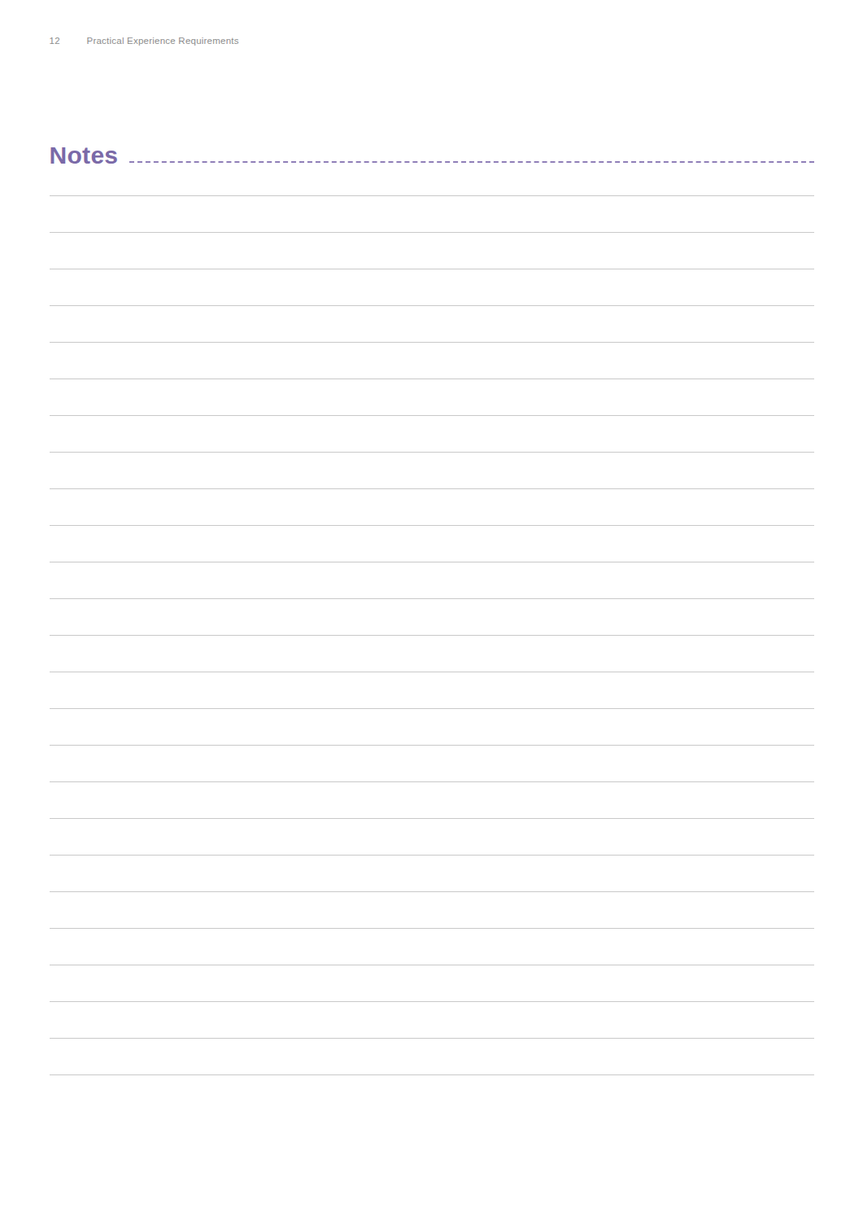12 Practical Experience Requirements
Notes